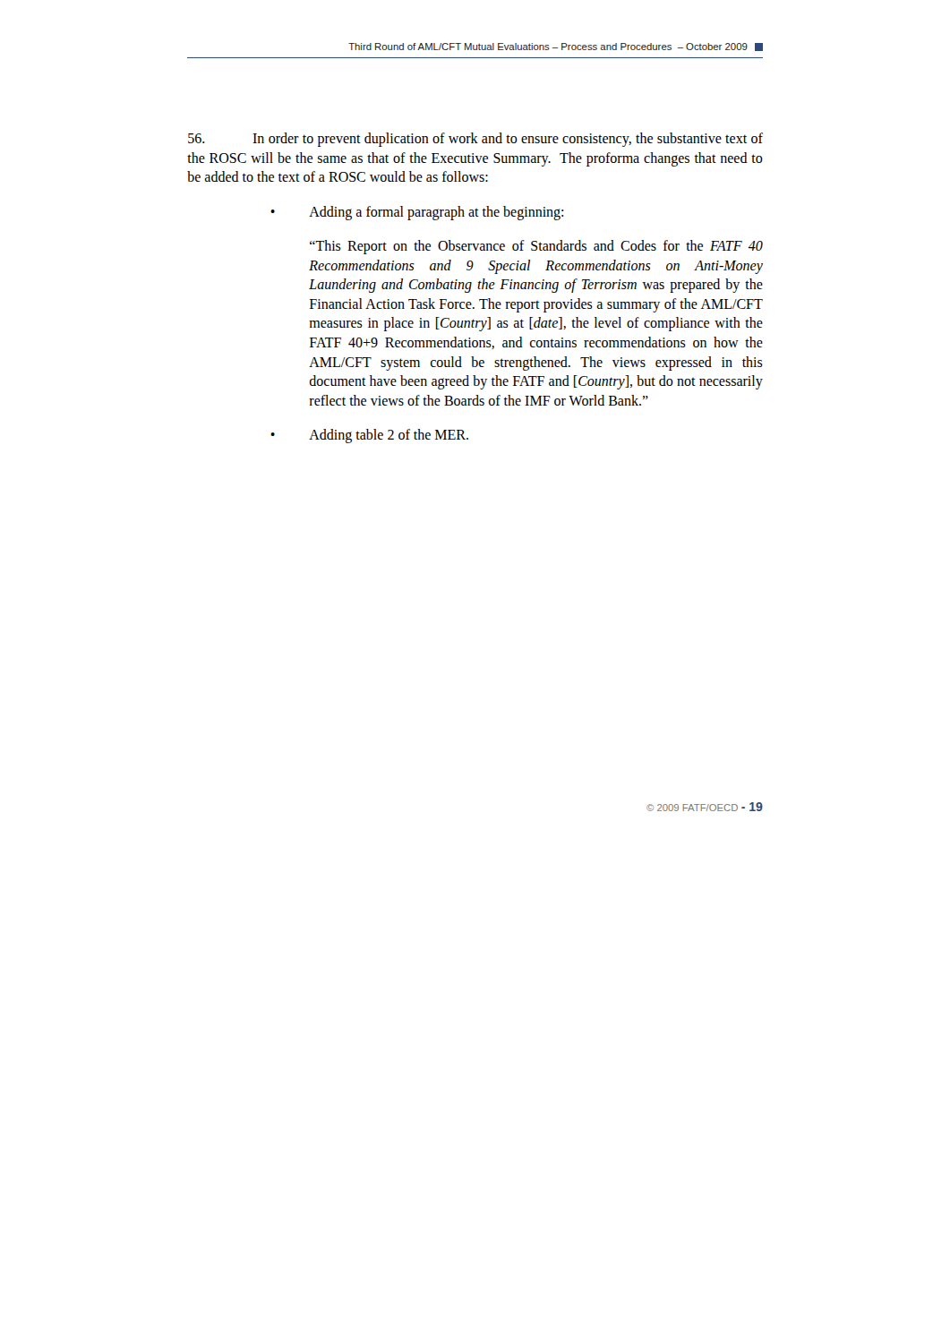Third Round of AML/CFT Mutual Evaluations – Process and Procedures – October 2009
56. In order to prevent duplication of work and to ensure consistency, the substantive text of the ROSC will be the same as that of the Executive Summary. The proforma changes that need to be added to the text of a ROSC would be as follows:
Adding a formal paragraph at the beginning:
“This Report on the Observance of Standards and Codes for the FATF 40 Recommendations and 9 Special Recommendations on Anti-Money Laundering and Combating the Financing of Terrorism was prepared by the Financial Action Task Force. The report provides a summary of the AML/CFT measures in place in [Country] as at [date], the level of compliance with the FATF 40+9 Recommendations, and contains recommendations on how the AML/CFT system could be strengthened. The views expressed in this document have been agreed by the FATF and [Country], but do not necessarily reflect the views of the Boards of the IMF or World Bank.”
Adding table 2 of the MER.
© 2009 FATF/OECD - 19